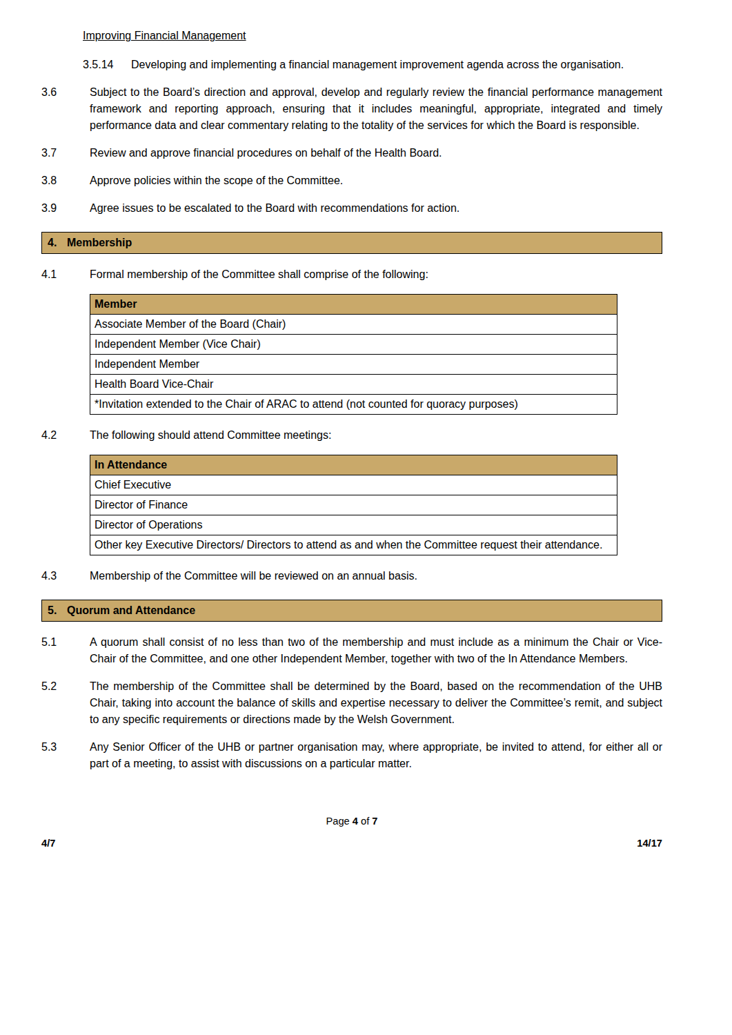Improving Financial Management
3.5.14
Developing and implementing a financial management improvement agenda across the organisation.
3.6
Subject to the Board’s direction and approval, develop and regularly review the financial performance management framework and reporting approach, ensuring that it includes meaningful, appropriate, integrated and timely performance data and clear commentary relating to the totality of the services for which the Board is responsible.
3.7
Review and approve financial procedures on behalf of the Health Board.
3.8
Approve policies within the scope of the Committee.
3.9
Agree issues to be escalated to the Board with recommendations for action.
4. Membership
4.1
Formal membership of the Committee shall comprise of the following:
| Member |
| --- |
| Associate Member of the Board (Chair) |
| Independent Member (Vice Chair) |
| Independent Member |
| Health Board Vice-Chair |
| *Invitation extended to the Chair of ARAC to attend (not counted for quoracy purposes) |
4.2
The following should attend Committee meetings:
| In Attendance |
| --- |
| Chief Executive |
| Director of Finance |
| Director of Operations |
| Other key Executive Directors/ Directors to attend as and when the Committee request their attendance. |
4.3
Membership of the Committee will be reviewed on an annual basis.
5. Quorum and Attendance
5.1
A quorum shall consist of no less than two of the membership and must include as a minimum the Chair or Vice-Chair of the Committee, and one other Independent Member, together with two of the In Attendance Members.
5.2
The membership of the Committee shall be determined by the Board, based on the recommendation of the UHB Chair, taking into account the balance of skills and expertise necessary to deliver the Committee’s remit, and subject to any specific requirements or directions made by the Welsh Government.
5.3
Any Senior Officer of the UHB or partner organisation may, where appropriate, be invited to attend, for either all or part of a meeting, to assist with discussions on a particular matter.
Page 4 of 7
4/7
14/17